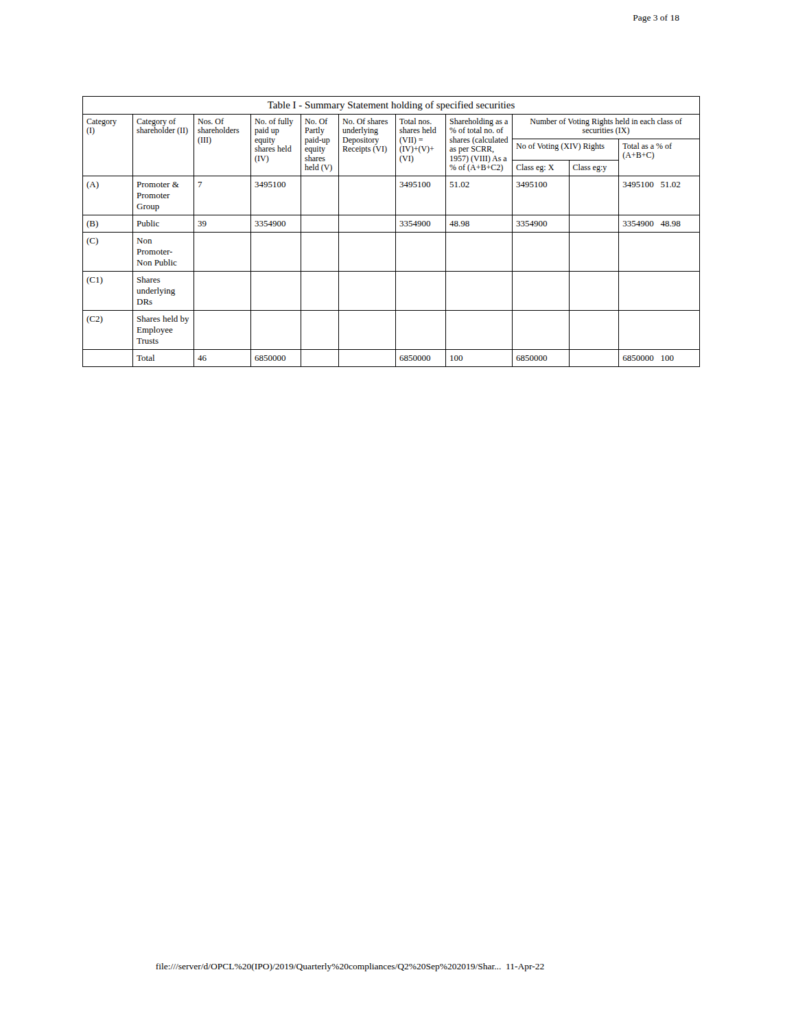Page 3 of 18
| Table I - Summary Statement holding of specified securities |
| Category (I) | Category of shareholder (II) | Nos. Of shareholders (III) | No. of fully paid up equity shares held (IV) | No. Of Partly paid-up equity shares held (V) | No. Of shares underlying Depository Receipts (VI) | Total nos. shares held (VII) = (IV)+(V)+ (VI) | Shareholding as a % of total no. of shares (calculated as per SCRR, 1957) (VIII) As a % of (A+B+C2) | Number of Voting Rights held in each class of securities (IX) |
| No of Voting (XIV) Rights | Total as a % of (A+B+C) |
| Class eg: X | Class eg:y |
| (A) | Promoter & Promoter Group | 7 | 3495100 | | | 3495100 | 51.02 | 3495100 | | 3495100 51.02 |
| (B) | Public | 39 | 3354900 | | | 3354900 | 48.98 | 3354900 | | 3354900 48.98 |
| (C) | Non Promoter- Non Public | | | | | | | | | |
| (C1) | Shares underlying DRs | | | | | | | | | |
| (C2) | Shares held by Employee Trusts | | | | | | | | | |
| | Total | 46 | 6850000 | | | 6850000 | 100 | 6850000 | | 6850000 100 |
file:///server/d/OPCL%20(IPO)/2019/Quarterly%20compliances/Q2%20Sep%202019/Shar... 11-Apr-22